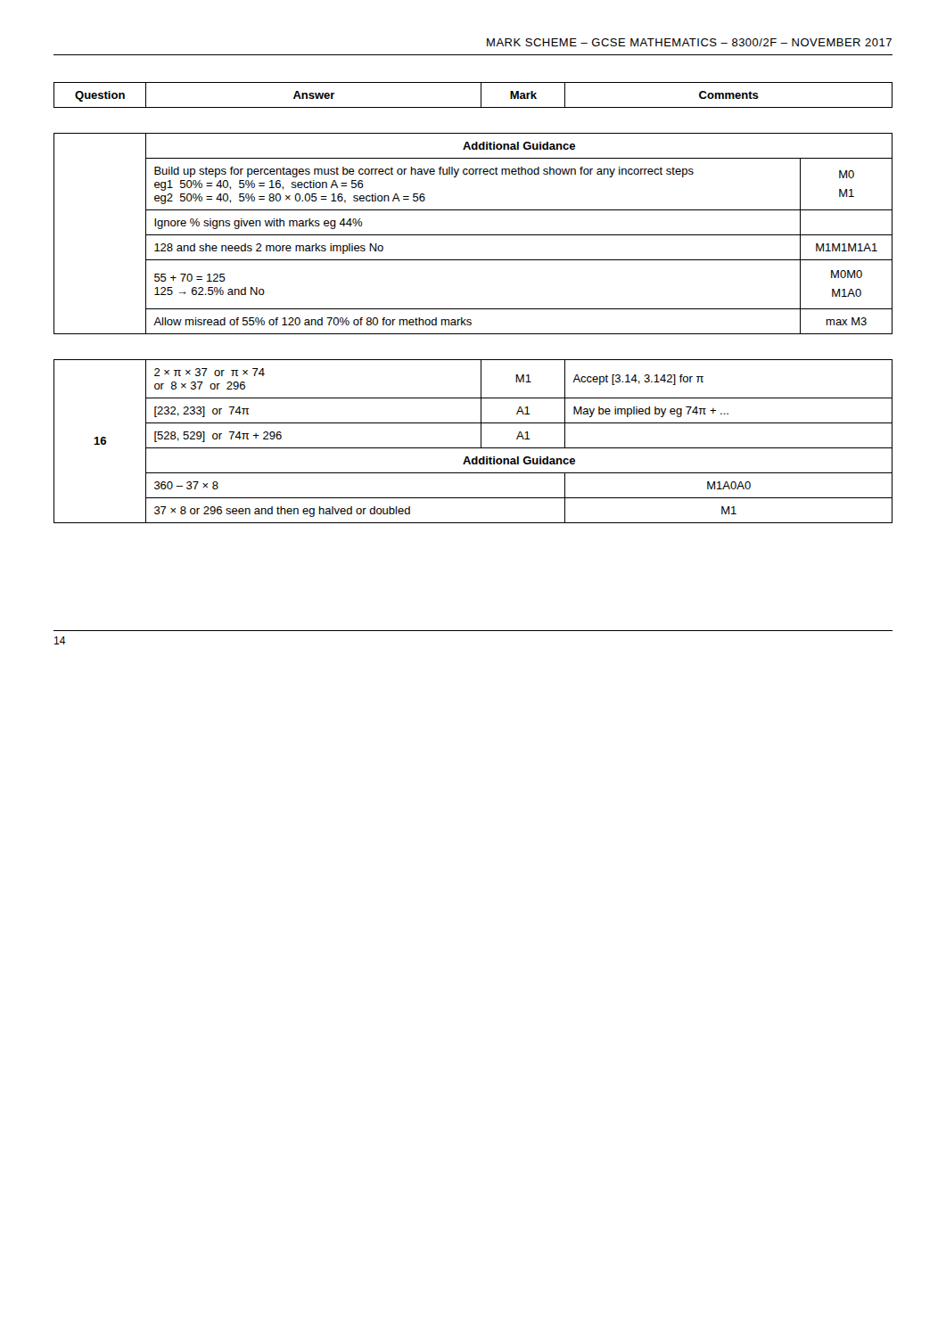MARK SCHEME – GCSE MATHEMATICS – 8300/2F – NOVEMBER 2017
| Question | Answer | Mark | Comments |
| --- | --- | --- | --- |
| | Additional Guidance |
| Build up steps for percentages must be correct or have fully correct method shown for any incorrect steps eg1 50% = 40, 5% = 16, section A = 56 eg2 50% = 40, 5% = 80 × 0.05 = 16, section A = 56 | M0 M1 |
| Ignore % signs given with marks eg 44% | |
| 128 and she needs 2 more marks implies No | M1M1M1A1 |
| 55 + 70 = 125 125 → 62.5% and No | M0M0 M1A0 |
| Allow misread of 55% of 120 and 70% of 80 for method marks | max M3 |
| 16 | 2 × π × 37 or π × 74 or 8 × 37 or 296 | M1 | Accept [3.14, 3.142] for π |
| [232, 233] or 74π | A1 | May be implied by eg 74π + ... |
| [528, 529] or 74π + 296 | A1 | |
| Additional Guidance |
| 360 – 37 × 8 | M1A0A0 |
| 37 × 8 or 296 seen and then eg halved or doubled | M1 |
14